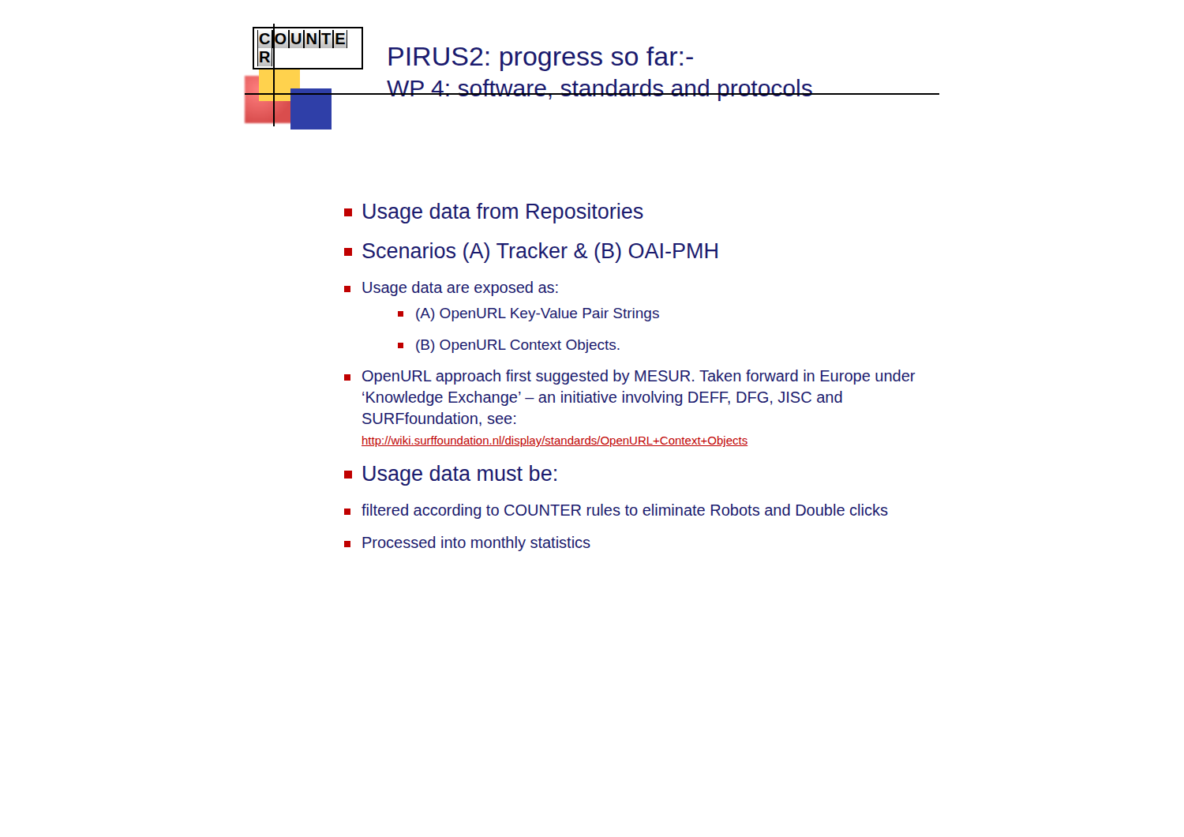COUNTER
PIRUS2: progress so far:- WP 4: software, standards and protocols
Usage data from Repositories
Scenarios (A) Tracker & (B) OAI-PMH
Usage data are exposed as:
(A) OpenURL Key-Value Pair Strings
(B) OpenURL Context Objects.
OpenURL approach first suggested by MESUR. Taken forward in Europe under ‘Knowledge Exchange’ – an initiative involving DEFF, DFG, JISC and SURFfoundation, see: http://wiki.surffoundation.nl/display/standards/OpenURL+Context+Objects
Usage data must be:
filtered according to COUNTER rules to eliminate Robots and Double clicks
Processed into monthly statistics